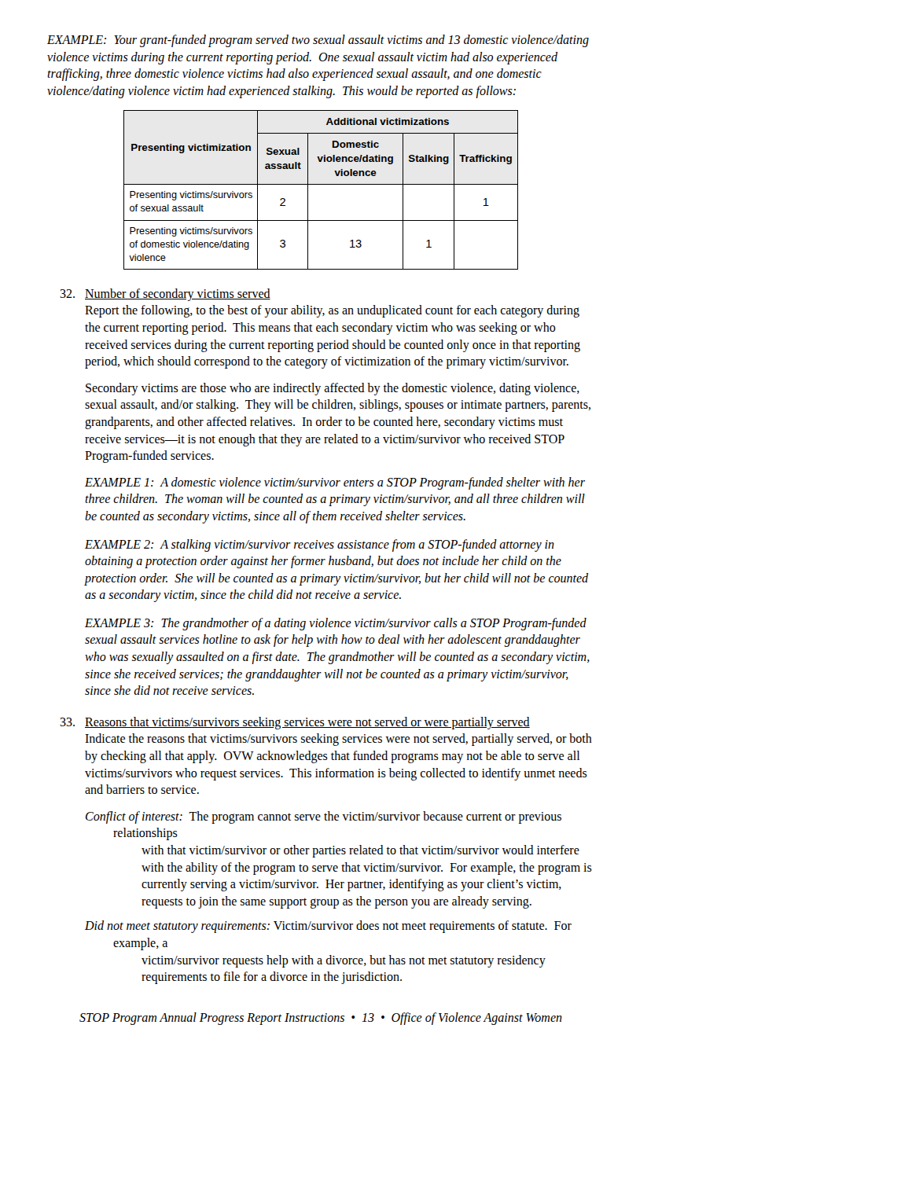EXAMPLE: Your grant-funded program served two sexual assault victims and 13 domestic violence/dating violence victims during the current reporting period. One sexual assault victim had also experienced trafficking, three domestic violence victims had also experienced sexual assault, and one domestic violence/dating violence victim had experienced stalking. This would be reported as follows:
| Presenting victimization | Additional victimizations |
| --- | --- |
| Sexual assault | Domestic violence/dating violence | Stalking | Trafficking |
| Presenting victims/survivors of sexual assault | 2 | | | 1 |
| Presenting victims/survivors of domestic violence/dating violence | 3 | 13 | 1 | |
32. Number of secondary victims served
Report the following, to the best of your ability, as an unduplicated count for each category during the current reporting period. This means that each secondary victim who was seeking or who received services during the current reporting period should be counted only once in that reporting period, which should correspond to the category of victimization of the primary victim/survivor.
Secondary victims are those who are indirectly affected by the domestic violence, dating violence, sexual assault, and/or stalking. They will be children, siblings, spouses or intimate partners, parents, grandparents, and other affected relatives. In order to be counted here, secondary victims must receive services—it is not enough that they are related to a victim/survivor who received STOP Program-funded services.
EXAMPLE 1: A domestic violence victim/survivor enters a STOP Program-funded shelter with her three children. The woman will be counted as a primary victim/survivor, and all three children will be counted as secondary victims, since all of them received shelter services.
EXAMPLE 2: A stalking victim/survivor receives assistance from a STOP-funded attorney in obtaining a protection order against her former husband, but does not include her child on the protection order. She will be counted as a primary victim/survivor, but her child will not be counted as a secondary victim, since the child did not receive a service.
EXAMPLE 3: The grandmother of a dating violence victim/survivor calls a STOP Program-funded sexual assault services hotline to ask for help with how to deal with her adolescent granddaughter who was sexually assaulted on a first date. The grandmother will be counted as a secondary victim, since she received services; the granddaughter will not be counted as a primary victim/survivor, since she did not receive services.
33. Reasons that victims/survivors seeking services were not served or were partially served
Indicate the reasons that victims/survivors seeking services were not served, partially served, or both by checking all that apply. OVW acknowledges that funded programs may not be able to serve all victims/survivors who request services. This information is being collected to identify unmet needs and barriers to service.
Conflict of interest: The program cannot serve the victim/survivor because current or previous relationships with that victim/survivor or other parties related to that victim/survivor would interfere with the ability of the program to serve that victim/survivor. For example, the program is currently serving a victim/survivor. Her partner, identifying as your client’s victim, requests to join the same support group as the person you are already serving.
Did not meet statutory requirements: Victim/survivor does not meet requirements of statute. For example, a victim/survivor requests help with a divorce, but has not met statutory residency requirements to file for a divorce in the jurisdiction.
STOP Program Annual Progress Report Instructions • 13 • Office of Violence Against Women